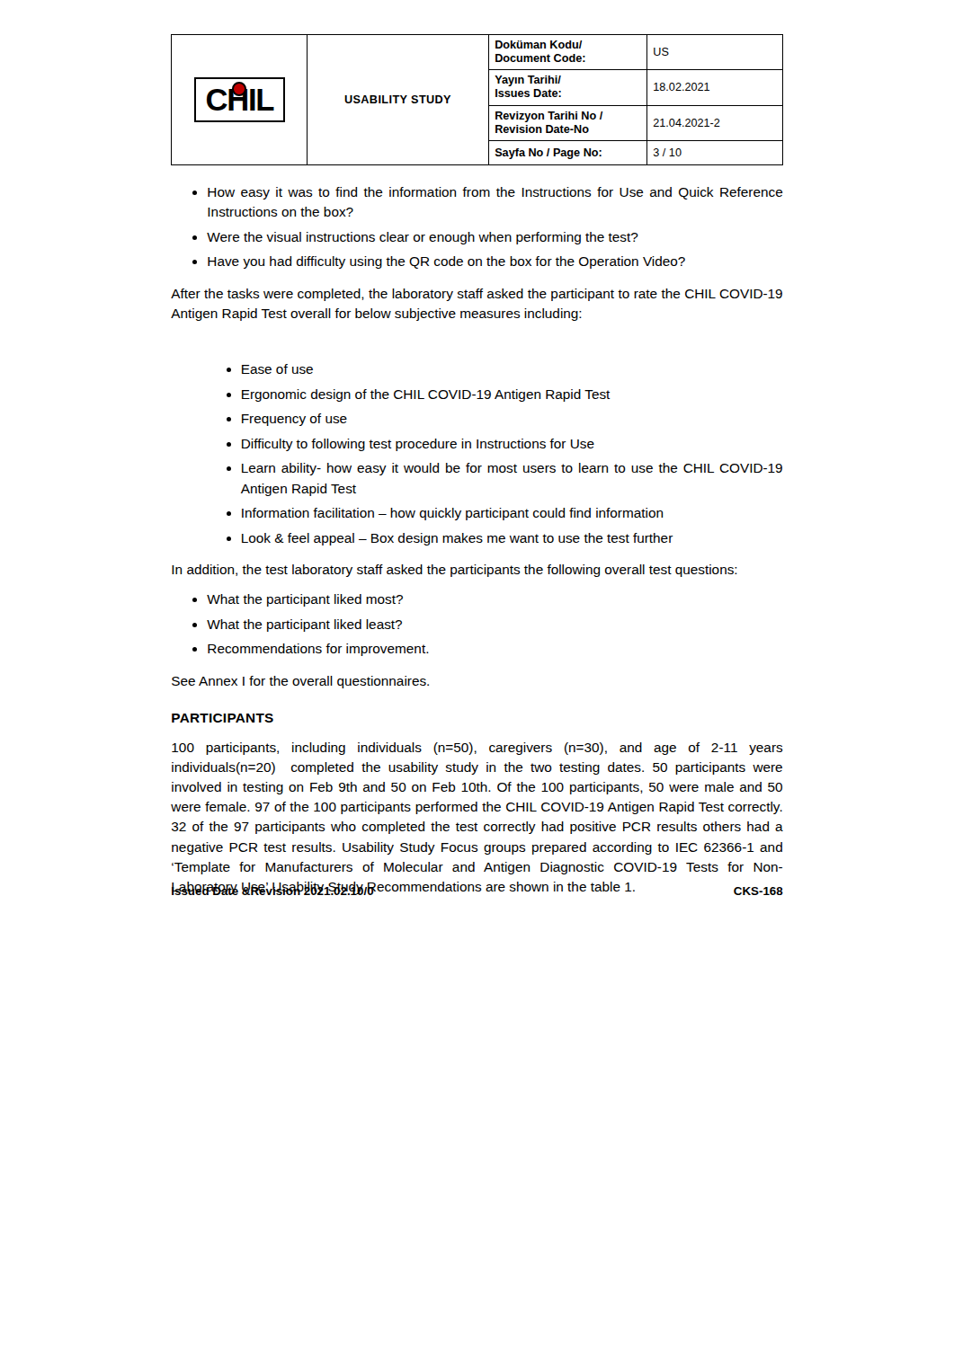| CH IL | USABILITY STUDY | Doküman Kodu/ Document Code: | US |
| Yayın Tarihi/ Issues Date: | 18.02.2021 |
| Revizyon Tarihi No / Revision Date-No | 21.04.2021-2 |
| Sayfa No / Page No: | 3 / 10 |
How easy it was to find the information from the Instructions for Use and Quick Reference Instructions on the box?
Were the visual instructions clear or enough when performing the test?
Have you had difficulty using the QR code on the box for the Operation Video?
After the tasks were completed, the laboratory staff asked the participant to rate the CHIL COVID-19 Antigen Rapid Test overall for below subjective measures including:
Ease of use
Ergonomic design of the CHIL COVID-19 Antigen Rapid Test
Frequency of use
Difficulty to following test procedure in Instructions for Use
Learn ability- how easy it would be for most users to learn to use the CHIL COVID-19 Antigen Rapid Test
Information facilitation – how quickly participant could find information
Look & feel appeal – Box design makes me want to use the test further
In addition, the test laboratory staff asked the participants the following overall test questions:
What the participant liked most?
What the participant liked least?
Recommendations for improvement.
See Annex I for the overall questionnaires.
PARTICIPANTS
100 participants, including individuals (n=50), caregivers (n=30), and age of 2-11 years individuals(n=20) completed the usability study in the two testing dates. 50 participants were involved in testing on Feb 9th and 50 on Feb 10th. Of the 100 participants, 50 were male and 50 were female. 97 of the 100 participants performed the CHIL COVID-19 Antigen Rapid Test correctly. 32 of the 97 participants who completed the test correctly had positive PCR results others had a negative PCR test results. Usability Study Focus groups prepared according to IEC 62366-1 and ‘Template for Manufacturers of Molecular and Antigen Diagnostic COVID-19 Tests for Non-Laboratory Use’ Usability Study Recommendations are shown in the table 1.
Issued Date &Revision 2021.02.10/0 CKS-168